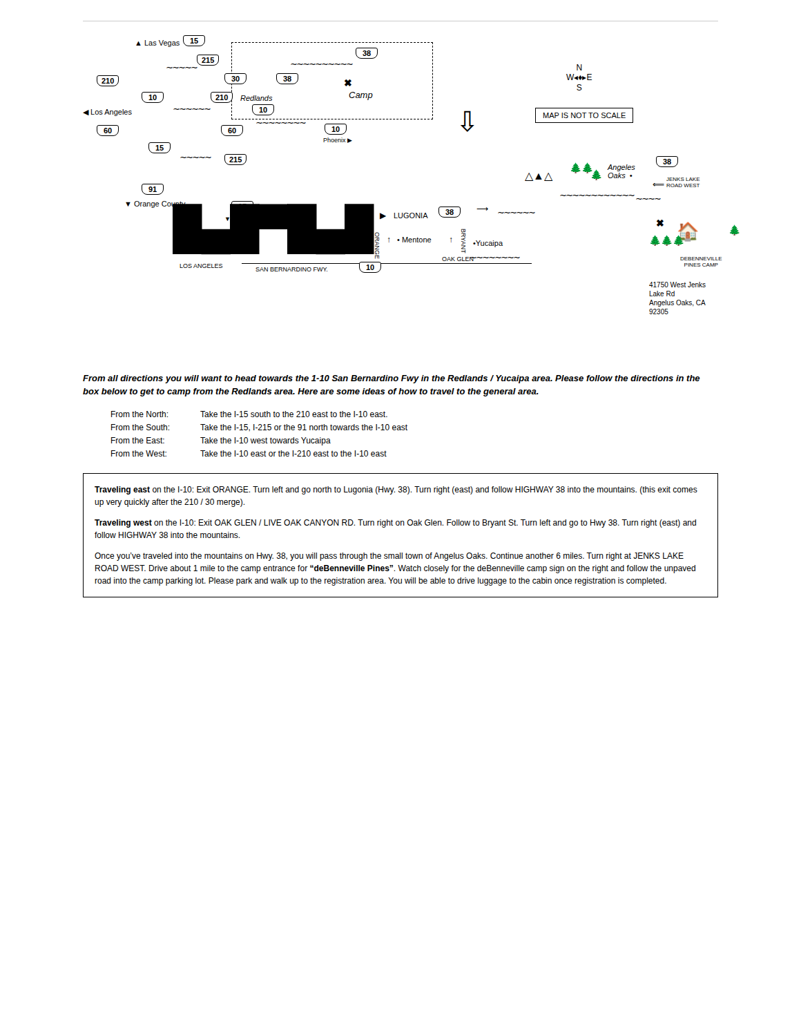▲ Las Vegas
15
215
210
10
◀ Los Angeles
30
38
38
210
Redlands
10
✖
Camp
60
60
10
Phoenix ▶
15
215
91
▼ Orange County
15
▼San Diego
∼∼∼∼∼
∼∼∼∼∼∼∼∼∼∼
∼∼∼∼∼∼∼∼
∼∼∼∼∼∼
∼∼∼∼∼
N
W◂♦▸E
S
MAP IS NOT TO SCALE
⇩
Angeles
Oaks •
38
JENKS LAKE
ROAD WEST
⟸
△▲△
🌲🌲
🌲
∼∼∼∼∼∼∼∼∼∼∼∼
∼∼∼∼
✖
🏠
🌲🌲🌲
🌲
DEBENNEVILLE
PINES CAMP
41750 West Jenks Lake Rd
Angelus Oaks, CA 92305
█▄█▀█▄█
LOS ANGELES
SAN BERNARDINO FWY.
10
Redlands •
ORANGE
↑
• Mentone
↑
BRYANT
•Yucaipa
OAK GLEN
▶
LUGONIA
38
⟶
∼∼∼∼∼∼
∼∼∼∼∼∼∼∼
From all directions you will want to head towards the 1-10 San Bernardino Fwy in the Redlands / Yucaipa area. Please follow the directions in the box below to get to camp from the Redlands area. Here are some ideas of how to travel to the general area.
From the North: Take the I-15 south to the 210 east to the I-10 east.
From the South: Take the I-15, I-215 or the 91 north towards the I-10 east
From the East: Take the I-10 west towards Yucaipa
From the West: Take the I-10 east or the I-210 east to the I-10 east
Traveling east on the I-10: Exit ORANGE. Turn left and go north to Lugonia (Hwy. 38). Turn right (east) and follow HIGHWAY 38 into the mountains. (this exit comes up very quickly after the 210 / 30 merge).
Traveling west on the I-10: Exit OAK GLEN / LIVE OAK CANYON RD. Turn right on Oak Glen. Follow to Bryant St. Turn left and go to Hwy 38. Turn right (east) and follow HIGHWAY 38 into the mountains.
Once you’ve traveled into the mountains on Hwy. 38, you will pass through the small town of Angelus Oaks. Continue another 6 miles. Turn right at JENKS LAKE ROAD WEST. Drive about 1 mile to the camp entrance for “deBenneville Pines”. Watch closely for the deBenneville camp sign on the right and follow the unpaved road into the camp parking lot. Please park and walk up to the registration area. You will be able to drive luggage to the cabin once registration is completed.